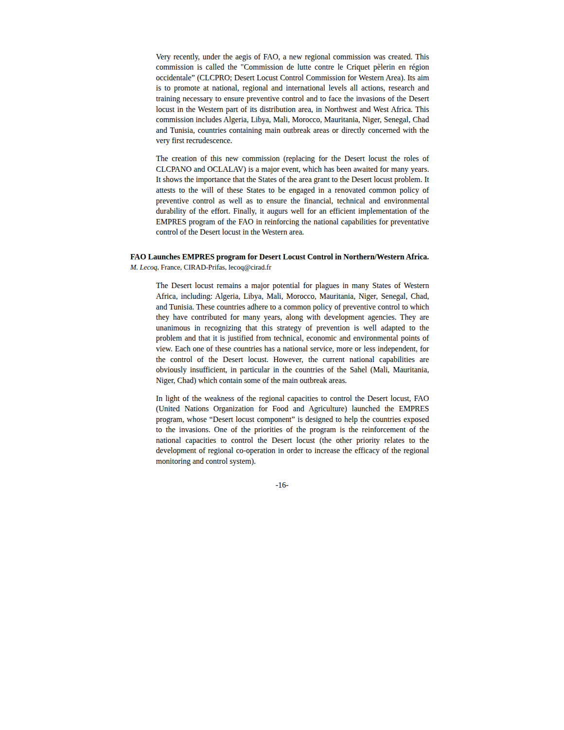Very recently, under the aegis of FAO, a new regional commission was created. This commission is called the "Commission de lutte contre le Criquet pèlerin en région occidentale” (CLCPRO; Desert Locust Control Commission for Western Area). Its aim is to promote at national, regional and international levels all actions, research and training necessary to ensure preventive control and to face the invasions of the Desert locust in the Western part of its distribution area, in Northwest and West Africa. This commission includes Algeria, Libya, Mali, Morocco, Mauritania, Niger, Senegal, Chad and Tunisia, countries containing main outbreak areas or directly concerned with the very first recrudescence.
The creation of this new commission (replacing for the Desert locust the roles of CLCPANO and OCLALAV) is a major event, which has been awaited for many years. It shows the importance that the States of the area grant to the Desert locust problem. It attests to the will of these States to be engaged in a renovated common policy of preventive control as well as to ensure the financial, technical and environmental durability of the effort. Finally, it augurs well for an efficient implementation of the EMPRES program of the FAO in reinforcing the national capabilities for preventative control of the Desert locust in the Western area.
FAO Launches EMPRES program for Desert Locust Control in Northern/Western Africa.
M. Lecoq, France, CIRAD-Prifas, lecoq@cirad.fr
The Desert locust remains a major potential for plagues in many States of Western Africa, including: Algeria, Libya, Mali, Morocco, Mauritania, Niger, Senegal, Chad, and Tunisia. These countries adhere to a common policy of preventive control to which they have contributed for many years, along with development agencies. They are unanimous in recognizing that this strategy of prevention is well adapted to the problem and that it is justified from technical, economic and environmental points of view. Each one of these countries has a national service, more or less independent, for the control of the Desert locust. However, the current national capabilities are obviously insufficient, in particular in the countries of the Sahel (Mali, Mauritania, Niger, Chad) which contain some of the main outbreak areas.
In light of the weakness of the regional capacities to control the Desert locust, FAO (United Nations Organization for Food and Agriculture) launched the EMPRES program, whose “Desert locust component” is designed to help the countries exposed to the invasions. One of the priorities of the program is the reinforcement of the national capacities to control the Desert locust (the other priority relates to the development of regional co-operation in order to increase the efficacy of the regional monitoring and control system).
-16-